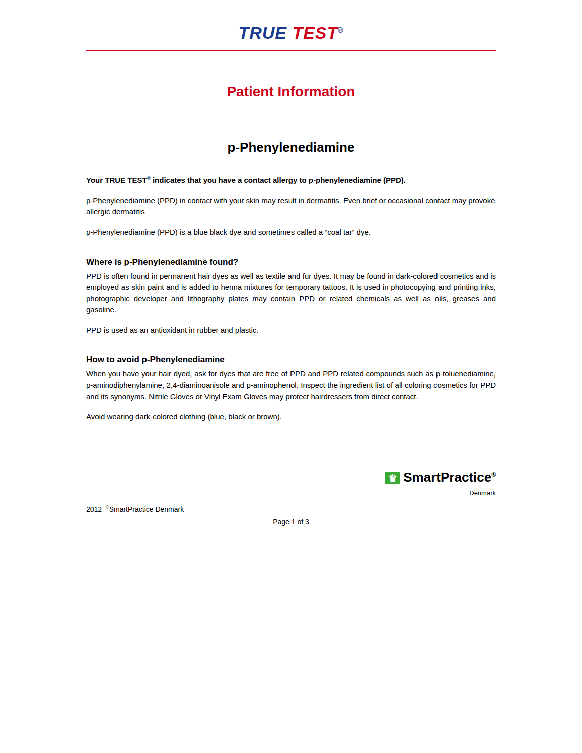TRUE TEST®
Patient Information
p-Phenylenediamine
Your TRUE TEST® indicates that you have a contact allergy to p-phenylenediamine (PPD).
p-Phenylenediamine (PPD) in contact with your skin may result in dermatitis. Even brief or occasional contact may provoke allergic dermatitis
p-Phenylenediamine (PPD) is a blue black dye and sometimes called a “coal tar” dye.
Where is p-Phenylenediamine found?
PPD is often found in permanent hair dyes as well as textile and fur dyes. It may be found in dark-colored cosmetics and is employed as skin paint and is added to henna mixtures for temporary tattoos. It is used in photocopying and printing inks, photographic developer and lithography plates may contain PPD or related chemicals as well as oils, greases and gasoline.
PPD is used as an antioxidant in rubber and plastic.
How to avoid p-Phenylenediamine
When you have your hair dyed, ask for dyes that are free of PPD and PPD related compounds such as p-toluenediamine, p-aminodiphenylamine, 2,4-diaminoanisole and p-aminophenol. Inspect the ingredient list of all coloring cosmetics for PPD and its synonyms. Nitrile Gloves or Vinyl Exam Gloves may protect hairdressers from direct contact.
Avoid wearing dark-colored clothing (blue, black or brown).
♕SmartPractice®
Denmark
2012 ©SmartPractice Denmark
Page 1 of 3